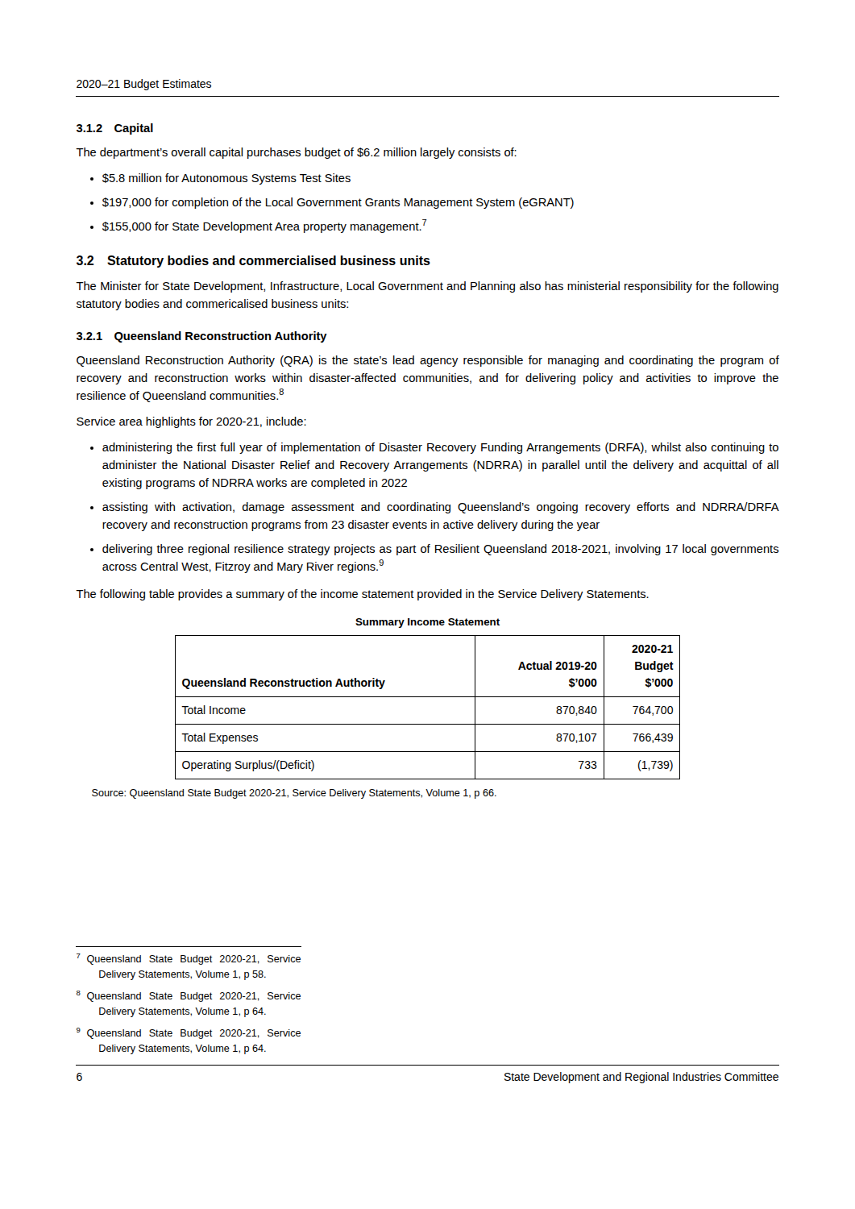2020–21 Budget Estimates
3.1.2 Capital
The department’s overall capital purchases budget of $6.2 million largely consists of:
$5.8 million for Autonomous Systems Test Sites
$197,000 for completion of the Local Government Grants Management System (eGRANT)
$155,000 for State Development Area property management.7
3.2 Statutory bodies and commercialised business units
The Minister for State Development, Infrastructure, Local Government and Planning also has ministerial responsibility for the following statutory bodies and commericalised business units:
3.2.1 Queensland Reconstruction Authority
Queensland Reconstruction Authority (QRA) is the state’s lead agency responsible for managing and coordinating the program of recovery and reconstruction works within disaster-affected communities, and for delivering policy and activities to improve the resilience of Queensland communities.8
Service area highlights for 2020-21, include:
administering the first full year of implementation of Disaster Recovery Funding Arrangements (DRFA), whilst also continuing to administer the National Disaster Relief and Recovery Arrangements (NDRRA) in parallel until the delivery and acquittal of all existing programs of NDRRA works are completed in 2022
assisting with activation, damage assessment and coordinating Queensland’s ongoing recovery efforts and NDRRA/DRFA recovery and reconstruction programs from 23 disaster events in active delivery during the year
delivering three regional resilience strategy projects as part of Resilient Queensland 2018-2021, involving 17 local governments across Central West, Fitzroy and Mary River regions.9
The following table provides a summary of the income statement provided in the Service Delivery Statements.
Summary Income Statement
| Queensland Reconstruction Authority | Actual 2019-20 $’000 | 2020-21 Budget $’000 |
| --- | --- | --- |
| Total Income | 870,840 | 764,700 |
| Total Expenses | 870,107 | 766,439 |
| Operating Surplus/(Deficit) | 733 | (1,739) |
Source: Queensland State Budget 2020-21, Service Delivery Statements, Volume 1, p 66.
7Queensland State Budget 2020-21, Service Delivery Statements, Volume 1, p 58.
8Queensland State Budget 2020-21, Service Delivery Statements, Volume 1, p 64.
9Queensland State Budget 2020-21, Service Delivery Statements, Volume 1, p 64.
6 State Development and Regional Industries Committee